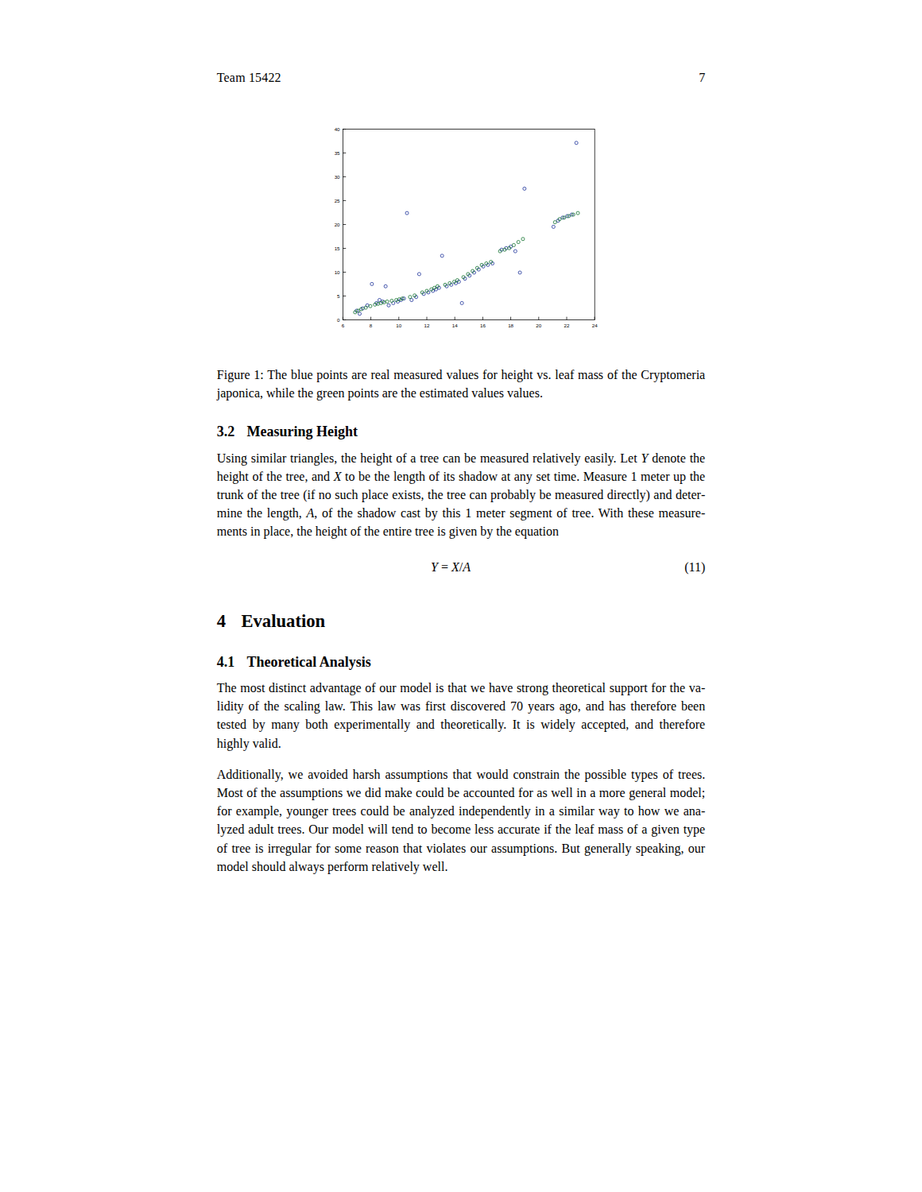Team 15422 7
0 5 10 15 20 25 30 35 40 6 8 10 12 14 16 18 20 22 24
Figure 1: The blue points are real measured values for height vs. leaf mass of the Cryptomeria japonica, while the green points are the estimated values values.
3.2 Measuring Height
Using similar triangles, the height of a tree can be measured relatively easily. Let Y denote the height of the tree, and X to be the length of its shadow at any set time. Measure 1 meter up the trunk of the tree (if no such place exists, the tree can probably be measured directly) and determine the length, A, of the shadow cast by this 1 meter segment of tree. With these measurements in place, the height of the entire tree is given by the equation
Y = X/A
(11)
4 Evaluation
4.1 Theoretical Analysis
The most distinct advantage of our model is that we have strong theoretical support for the validity of the scaling law. This law was first discovered 70 years ago, and has therefore been tested by many both experimentally and theoretically. It is widely accepted, and therefore highly valid.
Additionally, we avoided harsh assumptions that would constrain the possible types of trees. Most of the assumptions we did make could be accounted for as well in a more general model; for example, younger trees could be analyzed independently in a similar way to how we analyzed adult trees. Our model will tend to become less accurate if the leaf mass of a given type of tree is irregular for some reason that violates our assumptions. But generally speaking, our model should always perform relatively well.